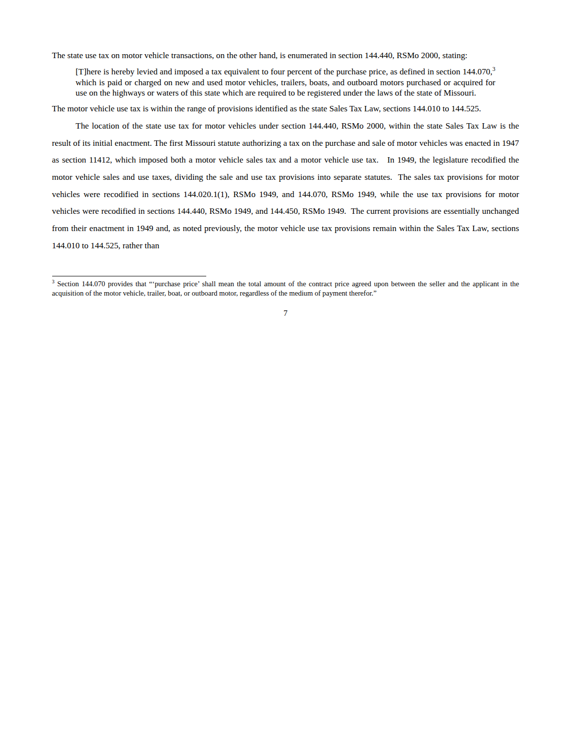The state use tax on motor vehicle transactions, on the other hand, is enumerated in section 144.440, RSMo 2000, stating:
[T]here is hereby levied and imposed a tax equivalent to four percent of the purchase price, as defined in section 144.070,3 which is paid or charged on new and used motor vehicles, trailers, boats, and outboard motors purchased or acquired for use on the highways or waters of this state which are required to be registered under the laws of the state of Missouri.
The motor vehicle use tax is within the range of provisions identified as the state Sales Tax Law, sections 144.010 to 144.525.
The location of the state use tax for motor vehicles under section 144.440, RSMo 2000, within the state Sales Tax Law is the result of its initial enactment. The first Missouri statute authorizing a tax on the purchase and sale of motor vehicles was enacted in 1947 as section 11412, which imposed both a motor vehicle sales tax and a motor vehicle use tax. In 1949, the legislature recodified the motor vehicle sales and use taxes, dividing the sale and use tax provisions into separate statutes. The sales tax provisions for motor vehicles were recodified in sections 144.020.1(1), RSMo 1949, and 144.070, RSMo 1949, while the use tax provisions for motor vehicles were recodified in sections 144.440, RSMo 1949, and 144.450, RSMo 1949. The current provisions are essentially unchanged from their enactment in 1949 and, as noted previously, the motor vehicle use tax provisions remain within the Sales Tax Law, sections 144.010 to 144.525, rather than
3 Section 144.070 provides that “‘purchase price’ shall mean the total amount of the contract price agreed upon between the seller and the applicant in the acquisition of the motor vehicle, trailer, boat, or outboard motor, regardless of the medium of payment therefor.”
7